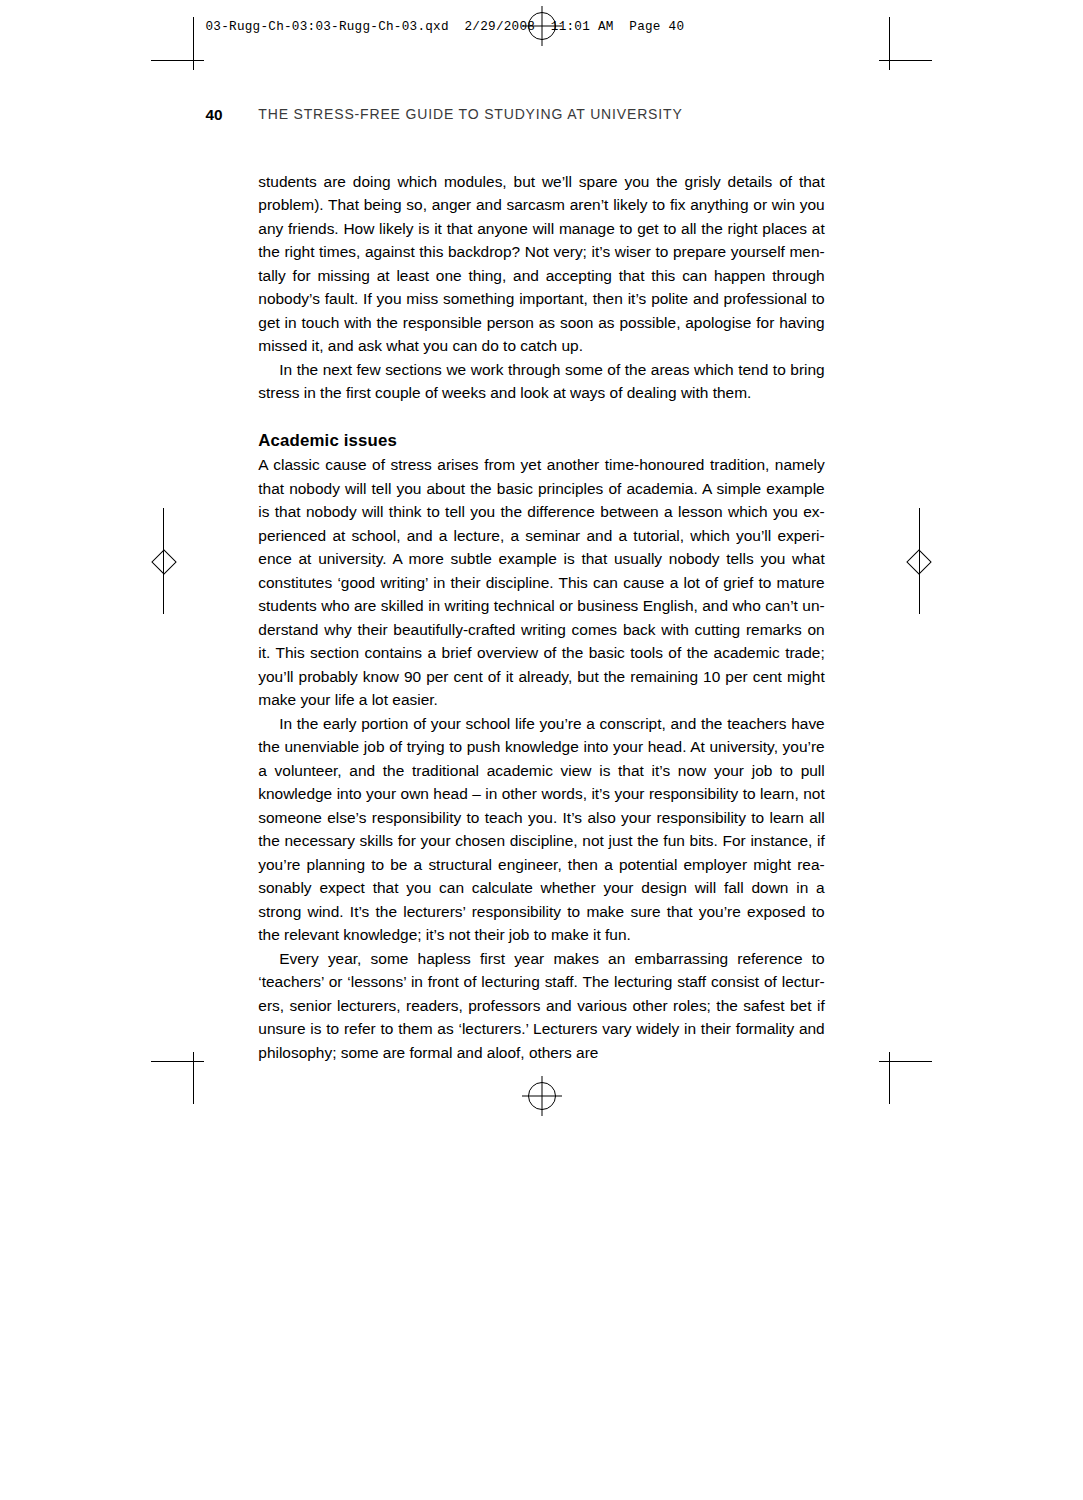03-Rugg-Ch-03:03-Rugg-Ch-03.qxd 2/29/2008 11:01 AM Page 40
40 The Stress-Free Guide to Studying at University
students are doing which modules, but we’ll spare you the grisly details of that problem). That being so, anger and sarcasm aren’t likely to fix anything or win you any friends. How likely is it that anyone will manage to get to all the right places at the right times, against this backdrop? Not very; it’s wiser to prepare yourself mentally for missing at least one thing, and accepting that this can happen through nobody’s fault. If you miss something important, then it’s polite and professional to get in touch with the responsible person as soon as possible, apologise for having missed it, and ask what you can do to catch up.
In the next few sections we work through some of the areas which tend to bring stress in the first couple of weeks and look at ways of dealing with them.
Academic issues
A classic cause of stress arises from yet another time-honoured tradition, namely that nobody will tell you about the basic principles of academia. A simple example is that nobody will think to tell you the difference between a lesson which you experienced at school, and a lecture, a seminar and a tutorial, which you’ll experience at university. A more subtle example is that usually nobody tells you what constitutes ‘good writing’ in their discipline. This can cause a lot of grief to mature students who are skilled in writing technical or business English, and who can’t understand why their beautifully-crafted writing comes back with cutting remarks on it. This section contains a brief overview of the basic tools of the academic trade; you’ll probably know 90 per cent of it already, but the remaining 10 per cent might make your life a lot easier.
In the early portion of your school life you’re a conscript, and the teachers have the unenviable job of trying to push knowledge into your head. At university, you’re a volunteer, and the traditional academic view is that it’s now your job to pull knowledge into your own head – in other words, it’s your responsibility to learn, not someone else’s responsibility to teach you. It’s also your responsibility to learn all the necessary skills for your chosen discipline, not just the fun bits. For instance, if you’re planning to be a structural engineer, then a potential employer might reasonably expect that you can calculate whether your design will fall down in a strong wind. It’s the lecturers’ responsibility to make sure that you’re exposed to the relevant knowledge; it’s not their job to make it fun.
Every year, some hapless first year makes an embarrassing reference to ‘teachers’ or ‘lessons’ in front of lecturing staff. The lecturing staff consist of lecturers, senior lecturers, readers, professors and various other roles; the safest bet if unsure is to refer to them as ‘lecturers.’ Lecturers vary widely in their formality and philosophy; some are formal and aloof, others are